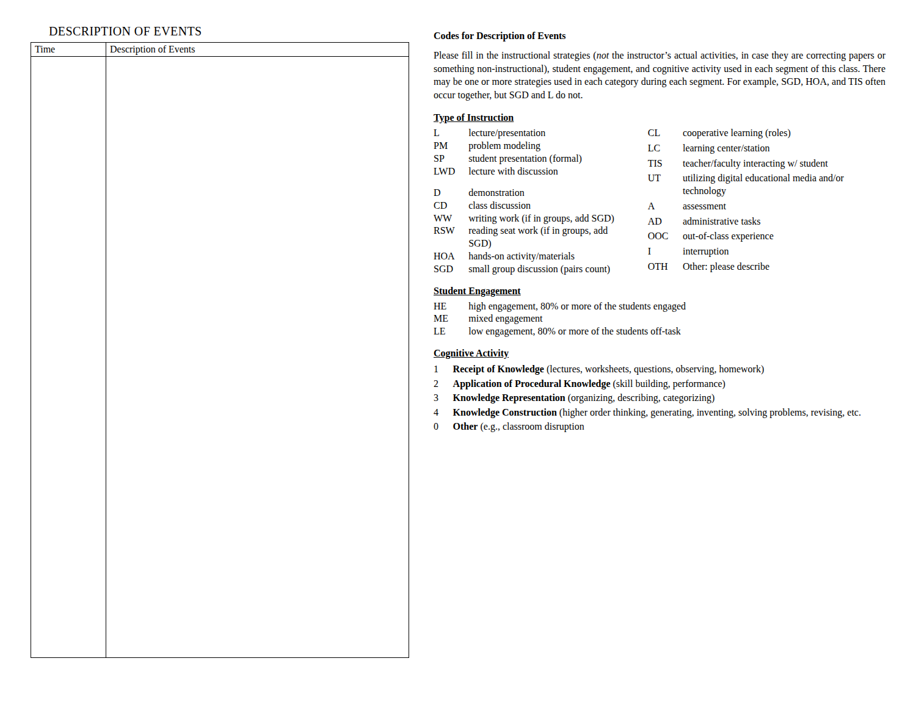DESCRIPTION OF EVENTS
| Time | Description of Events |
| --- | --- |
Codes for Description of Events
Please fill in the instructional strategies (not the instructor’s actual activities, in case they are correcting papers or something non-instructional), student engagement, and cognitive activity used in each segment of this class. There may be one or more strategies used in each category during each segment. For example, SGD, HOA, and TIS often occur together, but SGD and L do not.
Type of Instruction
L
lecture/presentation
PM
problem modeling
SP
student presentation (formal)
LWD
lecture with discussion
D
demonstration
CD
class discussion
WW
writing work (if in groups, add SGD)
RSW
reading seat work (if in groups, add SGD)
HOA
hands-on activity/materials
SGD
small group discussion (pairs count)
CL
cooperative learning (roles)
LC
learning center/station
TIS
teacher/faculty interacting w/ student
UT
utilizing digital educational media and/or technology
A
assessment
AD
administrative tasks
OOC
out-of-class experience
I
interruption
OTH
Other: please describe
Student Engagement
HE
high engagement, 80% or more of the students engaged
ME
mixed engagement
LE
low engagement, 80% or more of the students off-task
Cognitive Activity
1
Receipt of Knowledge (lectures, worksheets, questions, observing, homework)
2
Application of Procedural Knowledge (skill building, performance)
3
Knowledge Representation (organizing, describing, categorizing)
4
Knowledge Construction (higher order thinking, generating, inventing, solving problems, revising, etc.
0
Other (e.g., classroom disruption